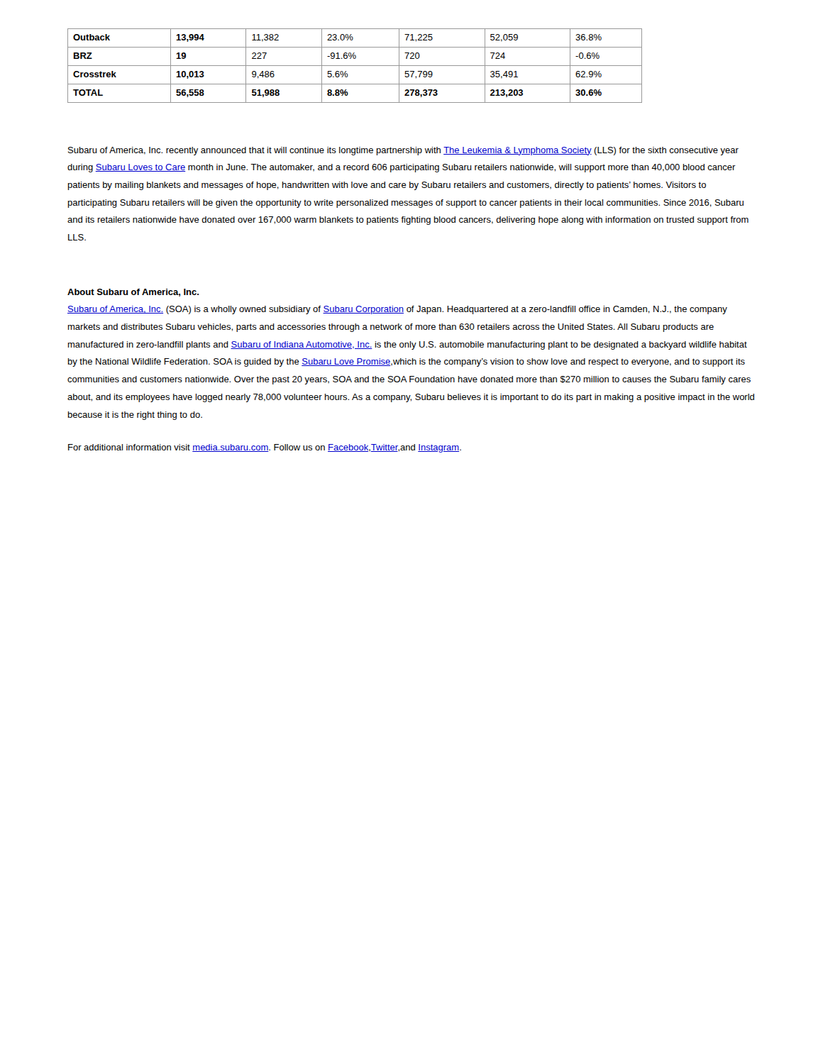| Outback | 13,994 | 11,382 | 23.0% | 71,225 | 52,059 | 36.8% |
| BRZ | 19 | 227 | -91.6% | 720 | 724 | -0.6% |
| Crosstrek | 10,013 | 9,486 | 5.6% | 57,799 | 35,491 | 62.9% |
| TOTAL | 56,558 | 51,988 | 8.8% | 278,373 | 213,203 | 30.6% |
Subaru of America, Inc. recently announced that it will continue its longtime partnership with The Leukemia & Lymphoma Society (LLS) for the sixth consecutive year during Subaru Loves to Care month in June. The automaker, and a record 606 participating Subaru retailers nationwide, will support more than 40,000 blood cancer patients by mailing blankets and messages of hope, handwritten with love and care by Subaru retailers and customers, directly to patients’ homes. Visitors to participating Subaru retailers will be given the opportunity to write personalized messages of support to cancer patients in their local communities. Since 2016, Subaru and its retailers nationwide have donated over 167,000 warm blankets to patients fighting blood cancers, delivering hope along with information on trusted support from LLS.
About Subaru of America, Inc.
Subaru of America, Inc. (SOA) is a wholly owned subsidiary of Subaru Corporation of Japan. Headquartered at a zero-landfill office in Camden, N.J., the company markets and distributes Subaru vehicles, parts and accessories through a network of more than 630 retailers across the United States. All Subaru products are manufactured in zero-landfill plants and Subaru of Indiana Automotive, Inc. is the only U.S. automobile manufacturing plant to be designated a backyard wildlife habitat by the National Wildlife Federation. SOA is guided by the Subaru Love Promise,which is the company’s vision to show love and respect to everyone, and to support its communities and customers nationwide. Over the past 20 years, SOA and the SOA Foundation have donated more than $270 million to causes the Subaru family cares about, and its employees have logged nearly 78,000 volunteer hours. As a company, Subaru believes it is important to do its part in making a positive impact in the world because it is the right thing to do.
For additional information visit media.subaru.com. Follow us on Facebook,Twitter,and Instagram.